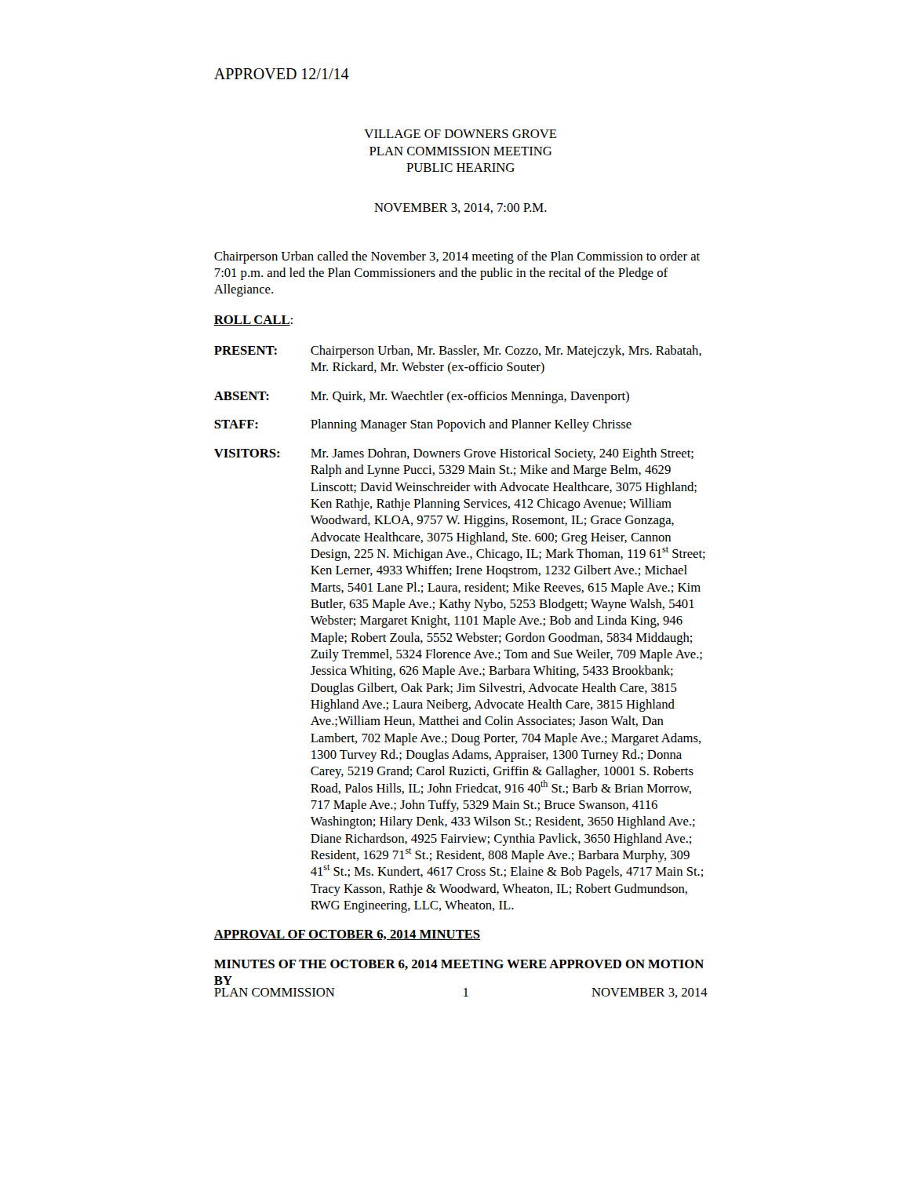APPROVED 12/1/14
VILLAGE OF DOWNERS GROVE
PLAN COMMISSION MEETING
PUBLIC HEARING
NOVEMBER 3, 2014, 7:00 P.M.
Chairperson Urban called the November 3, 2014 meeting of the Plan Commission to order at 7:01 p.m. and led the Plan Commissioners and the public in the recital of the Pledge of Allegiance.
ROLL CALL:
| PRESENT: | Chairperson Urban, Mr. Bassler, Mr. Cozzo, Mr. Matejczyk, Mrs. Rabatah, Mr. Rickard, Mr. Webster (ex-officio Souter) |
| ABSENT: | Mr. Quirk, Mr. Waechtler (ex-officios Menninga, Davenport) |
| STAFF: | Planning Manager Stan Popovich and Planner Kelley Chrisse |
| VISITORS: | Mr. James Dohran, Downers Grove Historical Society, 240 Eighth Street; Ralph and Lynne Pucci, 5329 Main St.; Mike and Marge Belm, 4629 Linscott; David Weinschreider with Advocate Healthcare, 3075 Highland; Ken Rathje, Rathje Planning Services, 412 Chicago Avenue; William Woodward, KLOA, 9757 W. Higgins, Rosemont, IL; Grace Gonzaga, Advocate Healthcare, 3075 Highland, Ste. 600; Greg Heiser, Cannon Design, 225 N. Michigan Ave., Chicago, IL; Mark Thoman, 119 61 st Street; Ken Lerner, 4933 Whiffen; Irene Hoqstrom, 1232 Gilbert Ave.; Michael Marts, 5401 Lane Pl.; Laura, resident; Mike Reeves, 615 Maple Ave.; Kim Butler, 635 Maple Ave.; Kathy Nybo, 5253 Blodgett; Wayne Walsh, 5401 Webster; Margaret Knight, 1101 Maple Ave.; Bob and Linda King, 946 Maple; Robert Zoula, 5552 Webster; Gordon Goodman, 5834 Middaugh; Zuily Tremmel, 5324 Florence Ave.; Tom and Sue Weiler, 709 Maple Ave.; Jessica Whiting, 626 Maple Ave.; Barbara Whiting, 5433 Brookbank; Douglas Gilbert, Oak Park; Jim Silvestri, Advocate Health Care, 3815 Highland Ave.; Laura Neiberg, Advocate Health Care, 3815 Highland Ave.;William Heun, Matthei and Colin Associates; Jason Walt, Dan Lambert, 702 Maple Ave.; Doug Porter, 704 Maple Ave.; Margaret Adams, 1300 Turvey Rd.; Douglas Adams, Appraiser, 1300 Turney Rd.; Donna Carey, 5219 Grand; Carol Ruzicti, Griffin & Gallagher, 10001 S. Roberts Road, Palos Hills, IL; John Friedcat, 916 40 th St.; Barb & Brian Morrow, 717 Maple Ave.; John Tuffy, 5329 Main St.; Bruce Swanson, 4116 Washington; Hilary Denk, 433 Wilson St.; Resident, 3650 Highland Ave.; Diane Richardson, 4925 Fairview; Cynthia Pavlick, 3650 Highland Ave.; Resident, 1629 71 st St.; Resident, 808 Maple Ave.; Barbara Murphy, 309 41 st St.; Ms. Kundert, 4617 Cross St.; Elaine & Bob Pagels, 4717 Main St.; Tracy Kasson, Rathje & Woodward, Wheaton, IL; Robert Gudmundson, RWG Engineering, LLC, Wheaton, IL. |
APPROVAL OF OCTOBER 6, 2014 MINUTES
MINUTES OF THE OCTOBER 6, 2014 MEETING WERE APPROVED ON MOTION BY
| PLAN COMMISSION | 1 | NOVEMBER 3, 2014 |